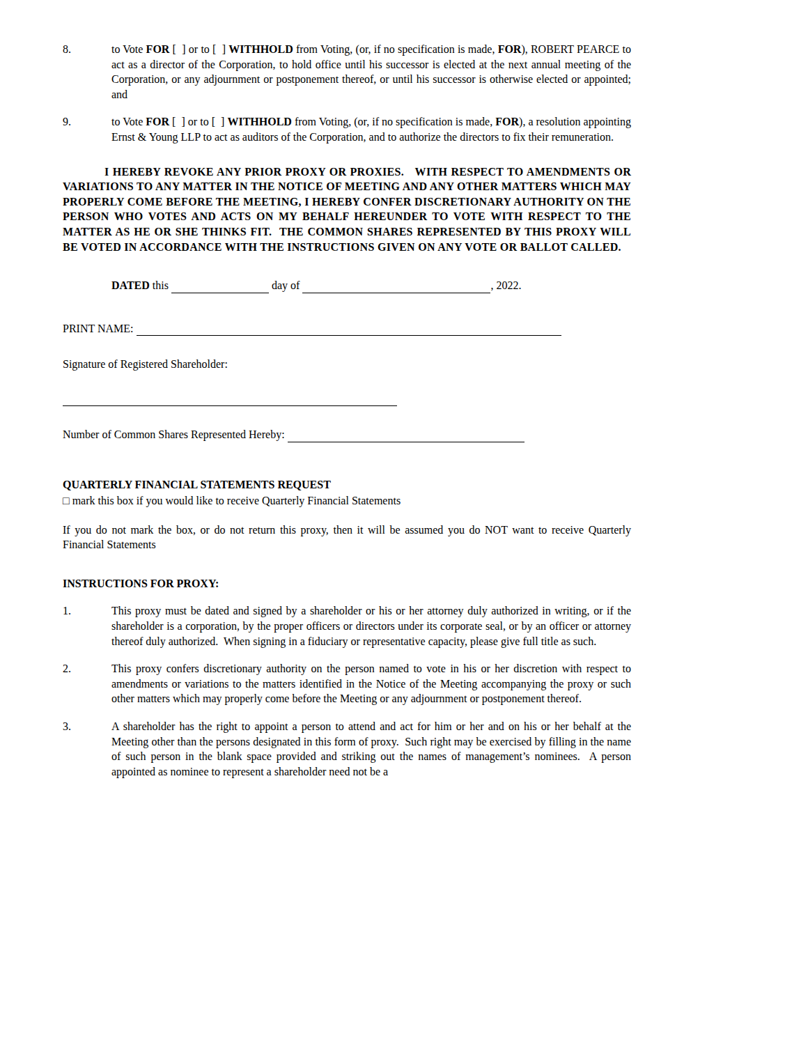8.
to Vote FOR [ ] or to [ ] WITHHOLD from Voting, (or, if no specification is made, FOR), ROBERT PEARCE to act as a director of the Corporation, to hold office until his successor is elected at the next annual meeting of the Corporation, or any adjournment or postponement thereof, or until his successor is otherwise elected or appointed; and
9.
to Vote FOR [ ] or to [ ] WITHHOLD from Voting, (or, if no specification is made, FOR), a resolution appointing Ernst & Young LLP to act as auditors of the Corporation, and to authorize the directors to fix their remuneration.
I HEREBY REVOKE ANY PRIOR PROXY OR PROXIES. WITH RESPECT TO AMENDMENTS OR VARIATIONS TO ANY MATTER IN THE NOTICE OF MEETING AND ANY OTHER MATTERS WHICH MAY PROPERLY COME BEFORE THE MEETING, I HEREBY CONFER DISCRETIONARY AUTHORITY ON THE PERSON WHO VOTES AND ACTS ON MY BEHALF HEREUNDER TO VOTE WITH RESPECT TO THE MATTER AS HE OR SHE THINKS FIT. THE COMMON SHARES REPRESENTED BY THIS PROXY WILL BE VOTED IN ACCORDANCE WITH THE INSTRUCTIONS GIVEN ON ANY VOTE OR BALLOT CALLED.
DATED this day of , 2022.
PRINT NAME:
Signature of Registered Shareholder:
Number of Common Shares Represented Hereby:
QUARTERLY FINANCIAL STATEMENTS REQUEST
□ mark this box if you would like to receive Quarterly Financial Statements
If you do not mark the box, or do not return this proxy, then it will be assumed you do NOT want to receive Quarterly Financial Statements
INSTRUCTIONS FOR PROXY:
1.
This proxy must be dated and signed by a shareholder or his or her attorney duly authorized in writing, or if the shareholder is a corporation, by the proper officers or directors under its corporate seal, or by an officer or attorney thereof duly authorized. When signing in a fiduciary or representative capacity, please give full title as such.
2.
This proxy confers discretionary authority on the person named to vote in his or her discretion with respect to amendments or variations to the matters identified in the Notice of the Meeting accompanying the proxy or such other matters which may properly come before the Meeting or any adjournment or postponement thereof.
3.
A shareholder has the right to appoint a person to attend and act for him or her and on his or her behalf at the Meeting other than the persons designated in this form of proxy. Such right may be exercised by filling in the name of such person in the blank space provided and striking out the names of management’s nominees. A person appointed as nominee to represent a shareholder need not be a